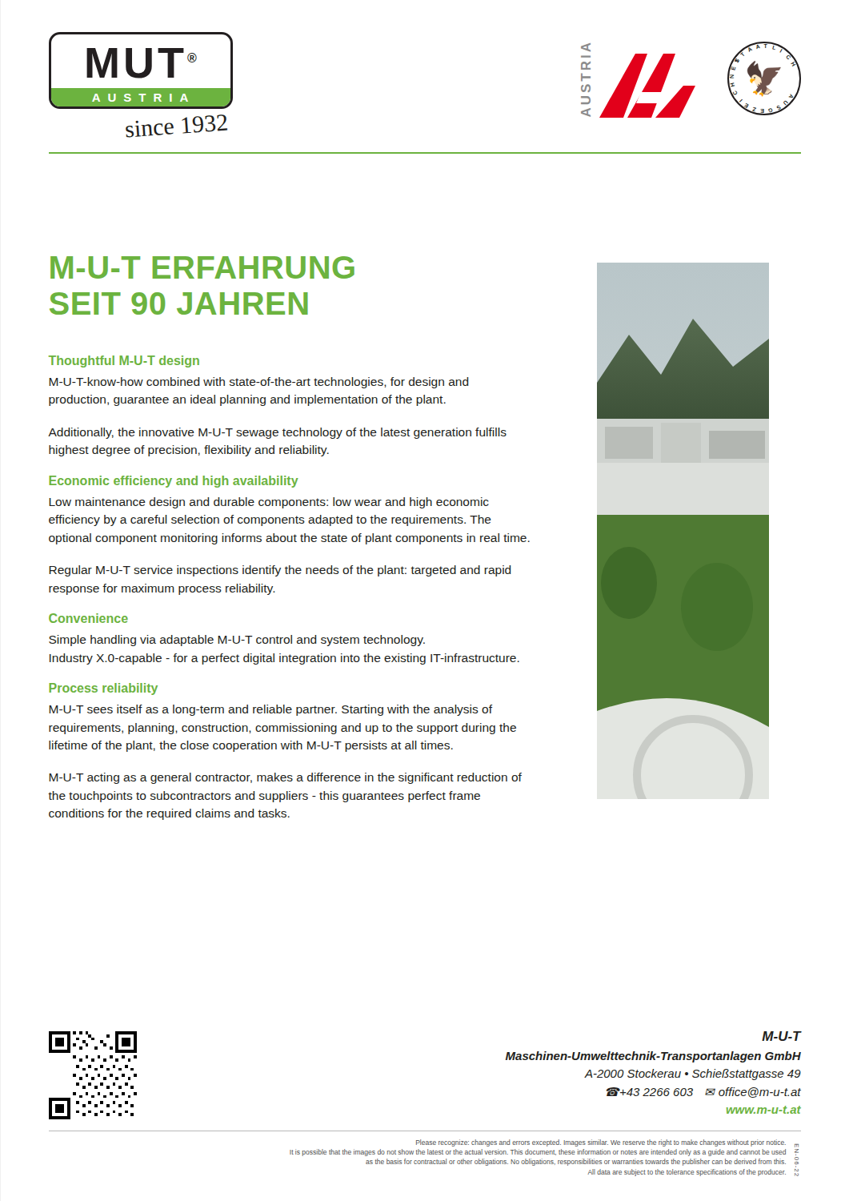MUT®
AUSTRIA
since 1932
AUSTRIA
S T A A T L I C H A U S G E Z E I C H N E T
🦅
M-U-T ERFAHRUNG
SEIT 90 JAHREN
Thoughtful M-U-T design
M-U-T-know-how combined with state-of-the-art technologies, for design and production, guarantee an ideal planning and implementation of the plant.
Additionally, the innovative M-U-T sewage technology of the latest generation fulfills highest degree of precision, flexibility and reliability.
Economic efficiency and high availability
Low maintenance design and durable components: low wear and high economic efficiency by a careful selection of components adapted to the requirements. The optional component monitoring informs about the state of plant components in real time.
Regular M-U-T service inspections identify the needs of the plant: targeted and rapid response for maximum process reliability.
Convenience
Simple handling via adaptable M-U-T control and system technology.
Industry X.0-capable - for a perfect digital integration into the existing IT-infrastructure.
Process reliability
M-U-T sees itself as a long-term and reliable partner. Starting with the analysis of requirements, planning, construction, commissioning and up to the support during the lifetime of the plant, the close cooperation with M-U-T persists at all times.
M-U-T acting as a general contractor, makes a difference in the significant reduction of the touchpoints to subcontractors and suppliers - this guarantees perfect frame conditions for the required claims and tasks.
M-U-T
Maschinen-Umwelttechnik-Transportanlagen GmbH
A-2000 Stockerau • Schießstattgasse 49
☎ +43 2266 603 ✉ office@m-u-t.at
www.m-u-t.at
Please recognize: changes and errors excepted. Images similar. We reserve the right to make changes without prior notice.
It is possible that the images do not show the latest or the actual version. This document, these information or notes are intended only as a guide and cannot be used
as the basis for contractual or other obligations. No obligations, responsibilities or warranties towards the publisher can be derived from this.
All data are subject to the tolerance specifications of the producer. EN-06-22